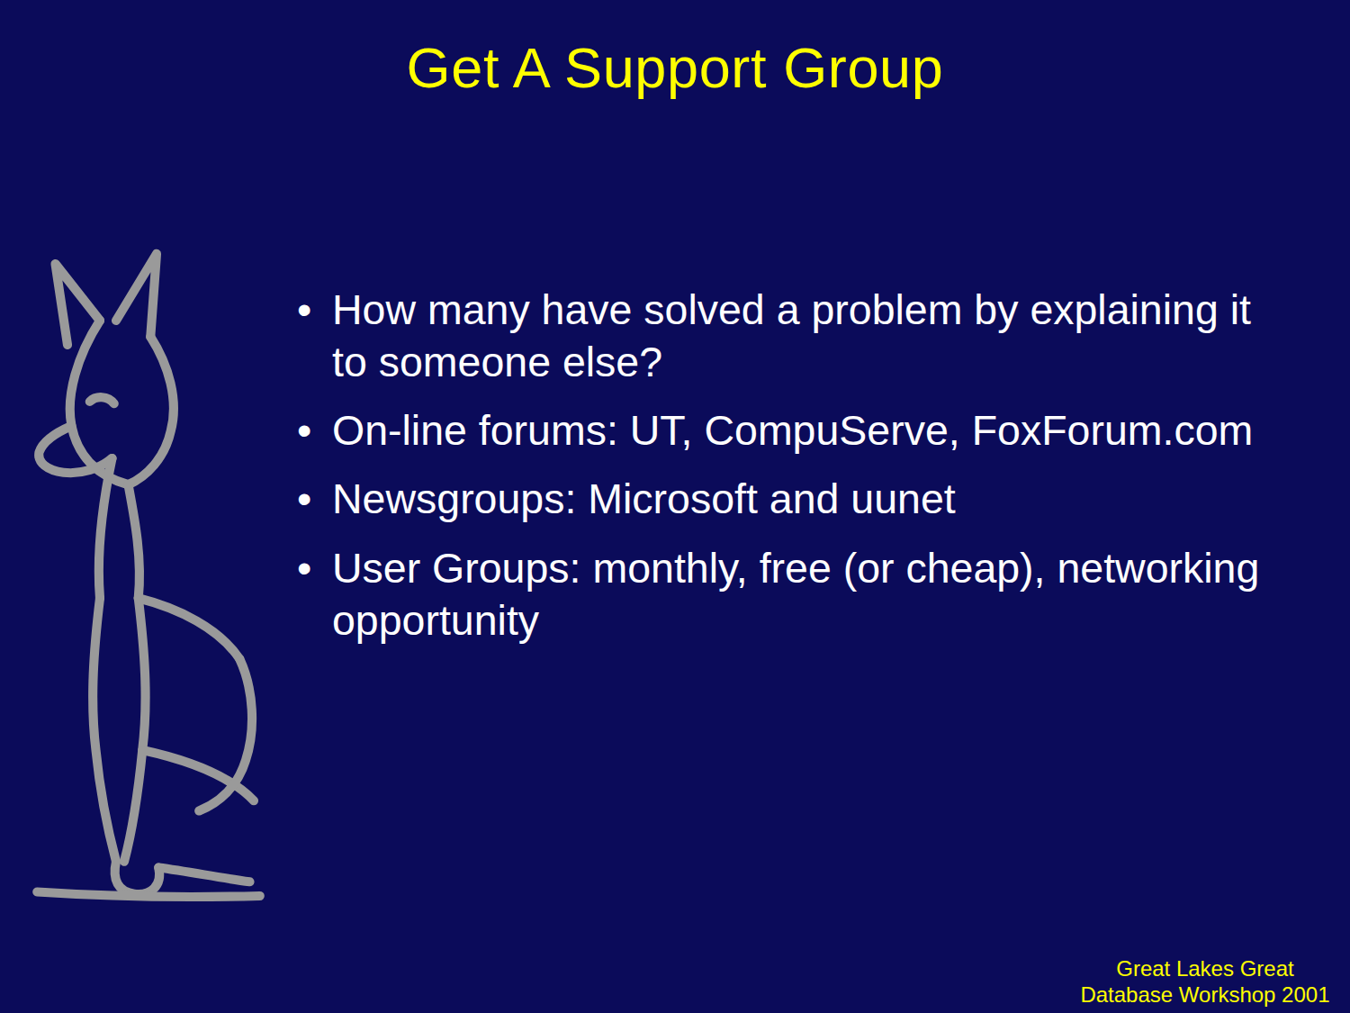Get A Support Group
How many have solved a problem by explaining it to someone else?
On-line forums: UT, CompuServe, FoxForum.com
Newsgroups: Microsoft and uunet
User Groups: monthly, free (or cheap), networking opportunity
Great Lakes Great
Database Workshop 2001